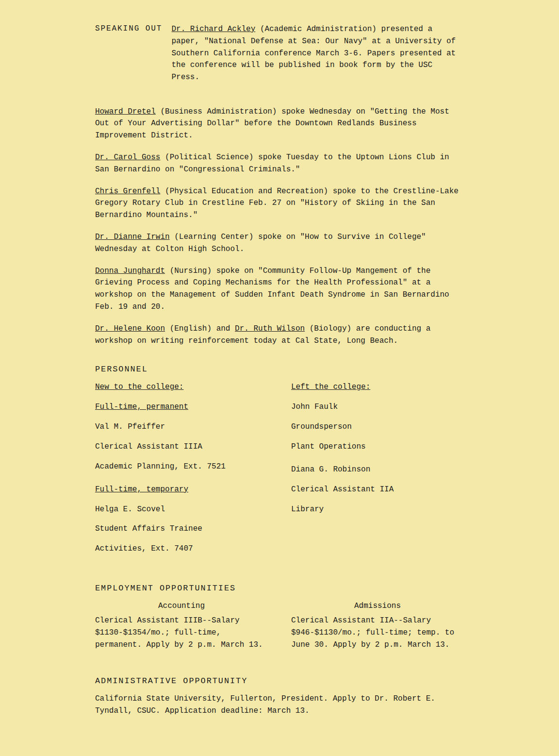Speaking Out
Dr. Richard Ackley (Academic Administration) presented a paper, "National Defense at Sea: Our Navy" at a University of Southern California conference March 3-6. Papers presented at the conference will be published in book form by the USC Press.
Howard Dretel (Business Administration) spoke Wednesday on "Getting the Most Out of Your Advertising Dollar" before the Downtown Redlands Business Improvement District.
Dr. Carol Goss (Political Science) spoke Tuesday to the Uptown Lions Club in San Bernardino on "Congressional Criminals."
Chris Grenfell (Physical Education and Recreation) spoke to the Crestline-Lake Gregory Rotary Club in Crestline Feb. 27 on "History of Skiing in the San Bernardino Mountains."
Dr. Dianne Irwin (Learning Center) spoke on "How to Survive in College" Wednesday at Colton High School.
Donna Junghardt (Nursing) spoke on "Community Follow-Up Mangement of the Grieving Process and Coping Mechanisms for the Health Professional" at a workshop on the Management of Sudden Infant Death Syndrome in San Bernardino Feb. 19 and 20.
Dr. Helene Koon (English) and Dr. Ruth Wilson (Biology) are conducting a workshop on writing reinforcement today at Cal State, Long Beach.
Personnel
New to the college:
Full-time, permanent
Val M. Pfeiffer
Clerical Assistant IIIA
Academic Planning, Ext. 7521
Full-time, temporary
Helga E. Scovel
Student Affairs Trainee
Activities, Ext. 7407
Left the college:
John Faulk
Groundsperson
Plant Operations
Diana G. Robinson
Clerical Assistant IIA
Library
Employment Opportunities
Accounting
Clerical Assistant IIIB--Salary $1130-$1354/mo.; full-time, permanent. Apply by 2 p.m. March 13.
Admissions
Clerical Assistant IIA--Salary $946-$1130/mo.; full-time; temp. to June 30. Apply by 2 p.m. March 13.
Administrative Opportunity
California State University, Fullerton, President. Apply to Dr. Robert E. Tyndall, CSUC. Application deadline: March 13.